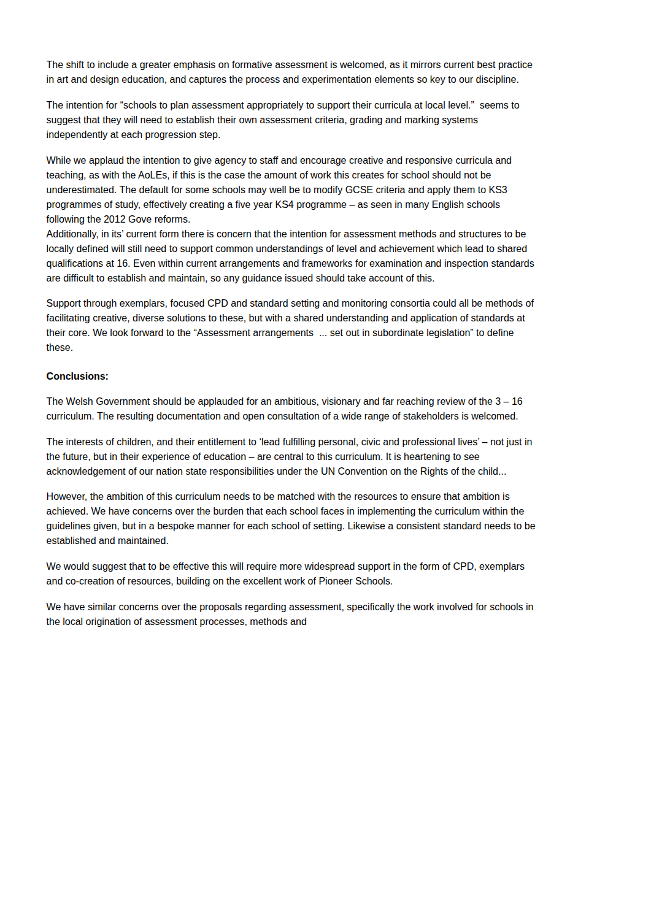The shift to include a greater emphasis on formative assessment is welcomed, as it mirrors current best practice in art and design education, and captures the process and experimentation elements so key to our discipline.
The intention for “schools to plan assessment appropriately to support their curricula at local level.” seems to suggest that they will need to establish their own assessment criteria, grading and marking systems independently at each progression step.
While we applaud the intention to give agency to staff and encourage creative and responsive curricula and teaching, as with the AoLEs, if this is the case the amount of work this creates for school should not be underestimated. The default for some schools may well be to modify GCSE criteria and apply them to KS3 programmes of study, effectively creating a five year KS4 programme – as seen in many English schools following the 2012 Gove reforms.
Additionally, in its’ current form there is concern that the intention for assessment methods and structures to be locally defined will still need to support common understandings of level and achievement which lead to shared qualifications at 16. Even within current arrangements and frameworks for examination and inspection standards are difficult to establish and maintain, so any guidance issued should take account of this.
Support through exemplars, focused CPD and standard setting and monitoring consortia could all be methods of facilitating creative, diverse solutions to these, but with a shared understanding and application of standards at their core. We look forward to the “Assessment arrangements ... set out in subordinate legislation” to define these.
Conclusions:
The Welsh Government should be applauded for an ambitious, visionary and far reaching review of the 3 – 16 curriculum. The resulting documentation and open consultation of a wide range of stakeholders is welcomed.
The interests of children, and their entitlement to ‘lead fulfilling personal, civic and professional lives’ – not just in the future, but in their experience of education – are central to this curriculum. It is heartening to see acknowledgement of our nation state responsibilities under the UN Convention on the Rights of the child...
However, the ambition of this curriculum needs to be matched with the resources to ensure that ambition is achieved. We have concerns over the burden that each school faces in implementing the curriculum within the guidelines given, but in a bespoke manner for each school of setting. Likewise a consistent standard needs to be established and maintained.
We would suggest that to be effective this will require more widespread support in the form of CPD, exemplars and co-creation of resources, building on the excellent work of Pioneer Schools.
We have similar concerns over the proposals regarding assessment, specifically the work involved for schools in the local origination of assessment processes, methods and